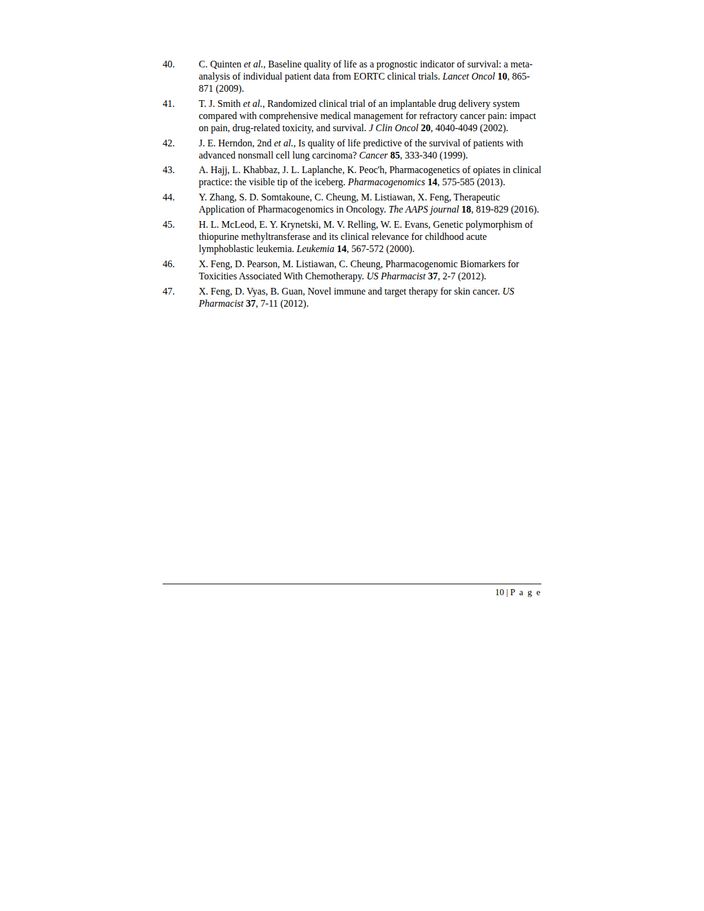40. C. Quinten et al., Baseline quality of life as a prognostic indicator of survival: a meta-analysis of individual patient data from EORTC clinical trials. Lancet Oncol 10, 865-871 (2009).
41. T. J. Smith et al., Randomized clinical trial of an implantable drug delivery system compared with comprehensive medical management for refractory cancer pain: impact on pain, drug-related toxicity, and survival. J Clin Oncol 20, 4040-4049 (2002).
42. J. E. Herndon, 2nd et al., Is quality of life predictive of the survival of patients with advanced nonsmall cell lung carcinoma? Cancer 85, 333-340 (1999).
43. A. Hajj, L. Khabbaz, J. L. Laplanche, K. Peoc'h, Pharmacogenetics of opiates in clinical practice: the visible tip of the iceberg. Pharmacogenomics 14, 575-585 (2013).
44. Y. Zhang, S. D. Somtakoune, C. Cheung, M. Listiawan, X. Feng, Therapeutic Application of Pharmacogenomics in Oncology. The AAPS journal 18, 819-829 (2016).
45. H. L. McLeod, E. Y. Krynetski, M. V. Relling, W. E. Evans, Genetic polymorphism of thiopurine methyltransferase and its clinical relevance for childhood acute lymphoblastic leukemia. Leukemia 14, 567-572 (2000).
46. X. Feng, D. Pearson, M. Listiawan, C. Cheung, Pharmacogenomic Biomarkers for Toxicities Associated With Chemotherapy. US Pharmacist 37, 2-7 (2012).
47. X. Feng, D. Vyas, B. Guan, Novel immune and target therapy for skin cancer. US Pharmacist 37, 7-11 (2012).
10 | P a g e